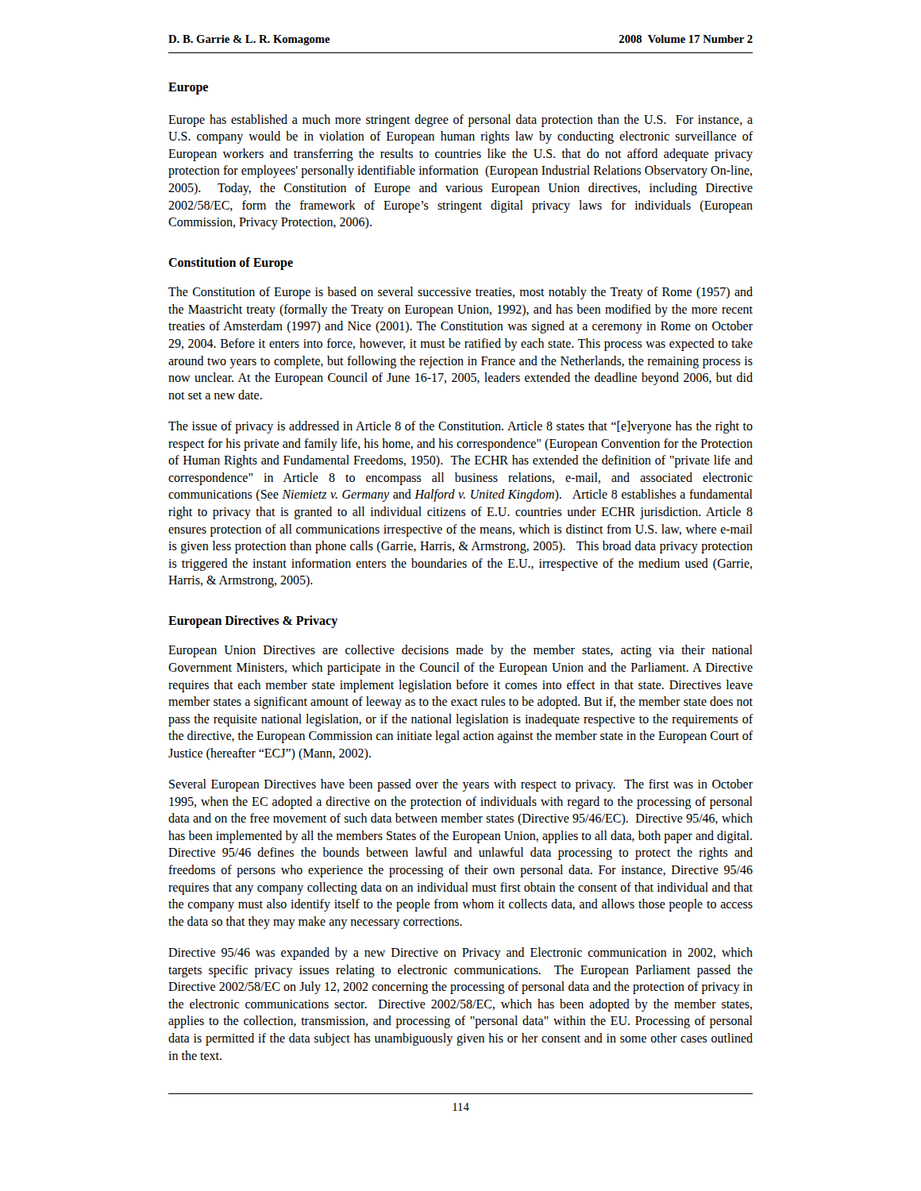D. B. Garrie & L. R. Komagome 2008 Volume 17 Number 2
Europe
Europe has established a much more stringent degree of personal data protection than the U.S. For instance, a U.S. company would be in violation of European human rights law by conducting electronic surveillance of European workers and transferring the results to countries like the U.S. that do not afford adequate privacy protection for employees' personally identifiable information (European Industrial Relations Observatory On-line, 2005). Today, the Constitution of Europe and various European Union directives, including Directive 2002/58/EC, form the framework of Europe’s stringent digital privacy laws for individuals (European Commission, Privacy Protection, 2006).
Constitution of Europe
The Constitution of Europe is based on several successive treaties, most notably the Treaty of Rome (1957) and the Maastricht treaty (formally the Treaty on European Union, 1992), and has been modified by the more recent treaties of Amsterdam (1997) and Nice (2001). The Constitution was signed at a ceremony in Rome on October 29, 2004. Before it enters into force, however, it must be ratified by each state. This process was expected to take around two years to complete, but following the rejection in France and the Netherlands, the remaining process is now unclear. At the European Council of June 16-17, 2005, leaders extended the deadline beyond 2006, but did not set a new date.
The issue of privacy is addressed in Article 8 of the Constitution. Article 8 states that “[e]veryone has the right to respect for his private and family life, his home, and his correspondence" (European Convention for the Protection of Human Rights and Fundamental Freedoms, 1950). The ECHR has extended the definition of "private life and correspondence" in Article 8 to encompass all business relations, e-mail, and associated electronic communications (See Niemietz v. Germany and Halford v. United Kingdom). Article 8 establishes a fundamental right to privacy that is granted to all individual citizens of E.U. countries under ECHR jurisdiction. Article 8 ensures protection of all communications irrespective of the means, which is distinct from U.S. law, where e-mail is given less protection than phone calls (Garrie, Harris, & Armstrong, 2005). This broad data privacy protection is triggered the instant information enters the boundaries of the E.U., irrespective of the medium used (Garrie, Harris, & Armstrong, 2005).
European Directives & Privacy
European Union Directives are collective decisions made by the member states, acting via their national Government Ministers, which participate in the Council of the European Union and the Parliament. A Directive requires that each member state implement legislation before it comes into effect in that state. Directives leave member states a significant amount of leeway as to the exact rules to be adopted. But if, the member state does not pass the requisite national legislation, or if the national legislation is inadequate respective to the requirements of the directive, the European Commission can initiate legal action against the member state in the European Court of Justice (hereafter “ECJ”) (Mann, 2002).
Several European Directives have been passed over the years with respect to privacy. The first was in October 1995, when the EC adopted a directive on the protection of individuals with regard to the processing of personal data and on the free movement of such data between member states (Directive 95/46/EC). Directive 95/46, which has been implemented by all the members States of the European Union, applies to all data, both paper and digital. Directive 95/46 defines the bounds between lawful and unlawful data processing to protect the rights and freedoms of persons who experience the processing of their own personal data. For instance, Directive 95/46 requires that any company collecting data on an individual must first obtain the consent of that individual and that the company must also identify itself to the people from whom it collects data, and allows those people to access the data so that they may make any necessary corrections.
Directive 95/46 was expanded by a new Directive on Privacy and Electronic communication in 2002, which targets specific privacy issues relating to electronic communications. The European Parliament passed the Directive 2002/58/EC on July 12, 2002 concerning the processing of personal data and the protection of privacy in the electronic communications sector. Directive 2002/58/EC, which has been adopted by the member states, applies to the collection, transmission, and processing of "personal data" within the EU. Processing of personal data is permitted if the data subject has unambiguously given his or her consent and in some other cases outlined in the text.
114